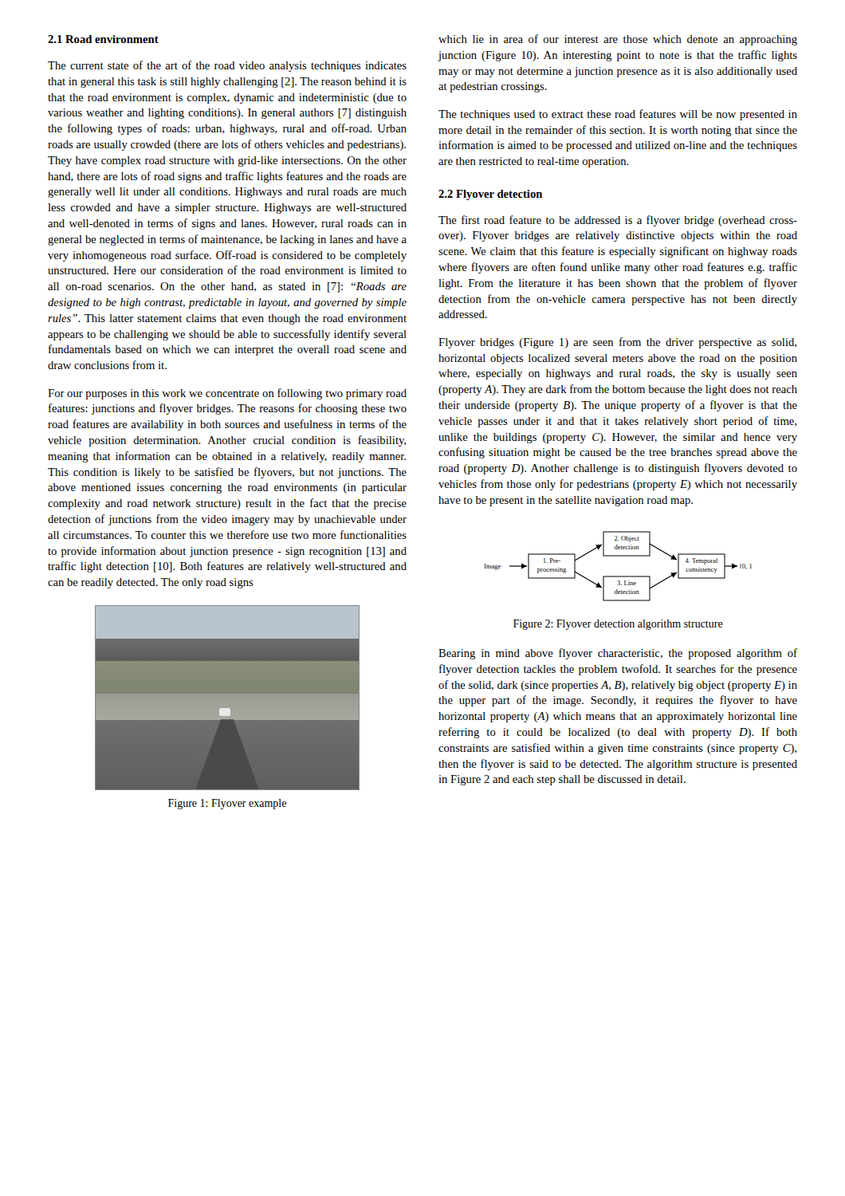2.1 Road environment
The current state of the art of the road video analysis techniques indicates that in general this task is still highly challenging [2]. The reason behind it is that the road environment is complex, dynamic and indeterministic (due to various weather and lighting conditions). In general authors [7] distinguish the following types of roads: urban, highways, rural and off-road. Urban roads are usually crowded (there are lots of others vehicles and pedestrians). They have complex road structure with grid-like intersections. On the other hand, there are lots of road signs and traffic lights features and the roads are generally well lit under all conditions. Highways and rural roads are much less crowded and have a simpler structure. Highways are well-structured and well-denoted in terms of signs and lanes. However, rural roads can in general be neglected in terms of maintenance, be lacking in lanes and have a very inhomogeneous road surface. Off-road is considered to be completely unstructured. Here our consideration of the road environment is limited to all on-road scenarios. On the other hand, as stated in [7]: “Roads are designed to be high contrast, predictable in layout, and governed by simple rules”. This latter statement claims that even though the road environment appears to be challenging we should be able to successfully identify several fundamentals based on which we can interpret the overall road scene and draw conclusions from it.
For our purposes in this work we concentrate on following two primary road features: junctions and flyover bridges. The reasons for choosing these two road features are availability in both sources and usefulness in terms of the vehicle position determination. Another crucial condition is feasibility, meaning that information can be obtained in a relatively, readily manner. This condition is likely to be satisfied be flyovers, but not junctions. The above mentioned issues concerning the road environments (in particular complexity and road network structure) result in the fact that the precise detection of junctions from the video imagery may by unachievable under all circumstances. To counter this we therefore use two more functionalities to provide information about junction presence - sign recognition [13] and traffic light detection [10]. Both features are relatively well-structured and can be readily detected. The only road signs
Figure 1: Flyover example
which lie in area of our interest are those which denote an approaching junction (Figure 10). An interesting point to note is that the traffic lights may or may not determine a junction presence as it is also additionally used at pedestrian crossings.
The techniques used to extract these road features will be now presented in more detail in the remainder of this section. It is worth noting that since the information is aimed to be processed and utilized on-line and the techniques are then restricted to real-time operation.
2.2 Flyover detection
The first road feature to be addressed is a flyover bridge (overhead cross-over). Flyover bridges are relatively distinctive objects within the road scene. We claim that this feature is especially significant on highway roads where flyovers are often found unlike many other road features e.g. traffic light. From the literature it has been shown that the problem of flyover detection from the on-vehicle camera perspective has not been directly addressed.
Flyover bridges (Figure 1) are seen from the driver perspective as solid, horizontal objects localized several meters above the road on the position where, especially on highways and rural roads, the sky is usually seen (property A). They are dark from the bottom because the light does not reach their underside (property B). The unique property of a flyover is that the vehicle passes under it and that it takes relatively short period of time, unlike the buildings (property C). However, the similar and hence very confusing situation might be caused be the tree branches spread above the road (property D). Another challenge is to distinguish flyovers devoted to vehicles from those only for pedestrians (property E) which not necessarily have to be present in the satellite navigation road map.
Image 1. Pre- processing 2. Object detection 3. Line detection 4. Temporal consistency {0, 1}
Figure 2: Flyover detection algorithm structure
Bearing in mind above flyover characteristic, the proposed algorithm of flyover detection tackles the problem twofold. It searches for the presence of the solid, dark (since properties A, B), relatively big object (property E) in the upper part of the image. Secondly, it requires the flyover to have horizontal property (A) which means that an approximately horizontal line referring to it could be localized (to deal with property D). If both constraints are satisfied within a given time constraints (since property C), then the flyover is said to be detected. The algorithm structure is presented in Figure 2 and each step shall be discussed in detail.